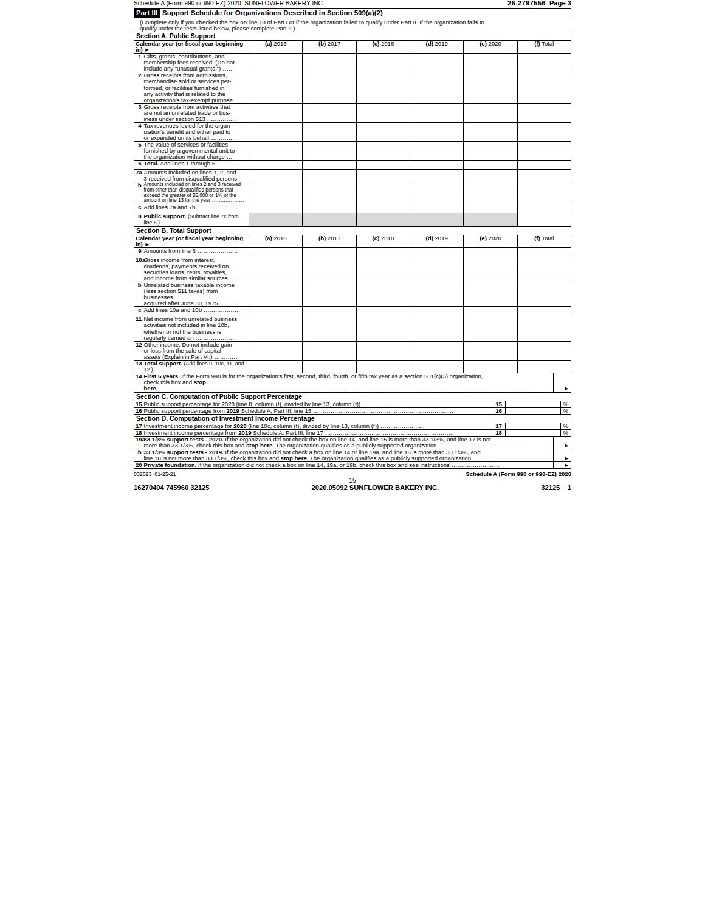Schedule A (Form 990 or 990-EZ) 2020 SUNFLOWER BAKERY INC.
26-2797556 Page 3
Part III
Support Schedule for Organizations Described in Section 509(a)(2)
(Complete only if you checked the box on line 10 of Part I or if the organization failed to qualify under Part II. If the organization fails to qualify under the tests listed below, please complete Part II.)
Section A. Public Support
| Calendar year (or fiscal year beginning in) ► | (a) 2016 | (b) 2017 | (c) 2018 | (d) 2019 | (e) 2020 | (f) Total |
| 1 | Gifts, grants, contributions, and membership fees received. (Do not include any "unusual grants.") ..... | | | | | | |
| 2 | Gross receipts from admissions, merchandise sold or services per- formed, or facilities furnished in any activity that is related to the organization's tax-exempt purpose | | | | | | |
| 3 | Gross receipts from activities that are not an unrelated trade or bus- iness under section 513 ............... | | | | | | |
| 4 | Tax revenues levied for the organ- ization's benefit and either paid to or expended on its behalf ............ | | | | | | |
| 5 | The value of services or facilities furnished by a governmental unit to the organization without charge ... | | | | | | |
| 6 | Total. Add lines 1 through 5 ........ | | | | | | |
| 7a | Amounts included on lines 1, 2, and 3 received from disqualified persons | | | | | | |
| b | Amounts included on lines 2 and 3 received from other than disqualified persons that exceed the greater of $5,000 or 1% of the amount on line 13 for the year ................... | | | | | | |
| c | Add lines 7a and 7b ..................... | | | | | | |
| 8 | Public support. (Subtract line 7c from line 6.) | | | | | | |
Section B. Total Support
| Calendar year (or fiscal year beginning in) ► | (a) 2016 | (b) 2017 | (c) 2018 | (d) 2019 | (e) 2020 | (f) Total |
| 9 | Amounts from line 6 ..................... | | | | | | |
| 10a | Gross income from interest, dividends, payments received on securities loans, rents, royalties, and income from similar sources ... | | | | | | |
| b | Unrelated business taxable income (less section 511 taxes) from businesses acquired after June 30, 1975 ............ | | | | | | |
| c | Add lines 10a and 10b ................... | | | | | | |
| 11 | Net income from unrelated business activities not included in line 10b, whether or not the business is regularly carried on ..................... | | | | | | |
| 12 | Other income. Do not include gain or loss from the sale of capital assets (Explain in Part VI.) ............ | | | | | | |
| 13 | Total support. (Add lines 9, 10c, 11, and 12.) | | | | | | |
| 14 | First 5 years. If the Form 990 is for the organization's first, second, third, fourth, or fifth tax year as a section 501(c)(3) organization, check this box and stop here ................................................................................................................................................................................................. | ► |
Section C. Computation of Public Support Percentage
| 15 | Public support percentage for 2020 (line 8, column (f), divided by line 13, column (f)) ..................................... | 15 | | % |
| 16 | Public support percentage from 2019 Schedule A, Part III, line 15 ......................................................................... | 16 | | % |
Section D. Computation of Investment Income Percentage
| 17 | Investment income percentage for 2020 (line 10c, column (f), divided by line 13, column (f)) ....................... | 17 | | % |
| 18 | Investment income percentage from 2019 Schedule A, Part III, line 17 ................................................................... | 18 | | % |
| 19a | 33 1/3% support tests - 2020. If the organization did not check the box on line 14, and line 15 is more than 33 1/3%, and line 17 is not more than 33 1/3%, check this box and stop here. The organization qualifies as a publicly supported organization ............................................. | ► |
| b | 33 1/3% support tests - 2019. If the organization did not check a box on line 14 or line 19a, and line 16 is more than 33 1/3%, and line 18 is not more than 33 1/3%, check this box and stop here. The organization qualifies as a publicly supported organization ............ | ► |
| 20 | Private foundation. If the organization did not check a box on line 14, 19a, or 19b, check this box and see instructions ......................... | ► |
032023 01-25-21
Schedule A (Form 990 or 990-EZ) 2020
15
16270404 745960 32125
2020.05092 SUNFLOWER BAKERY INC.
32125__1